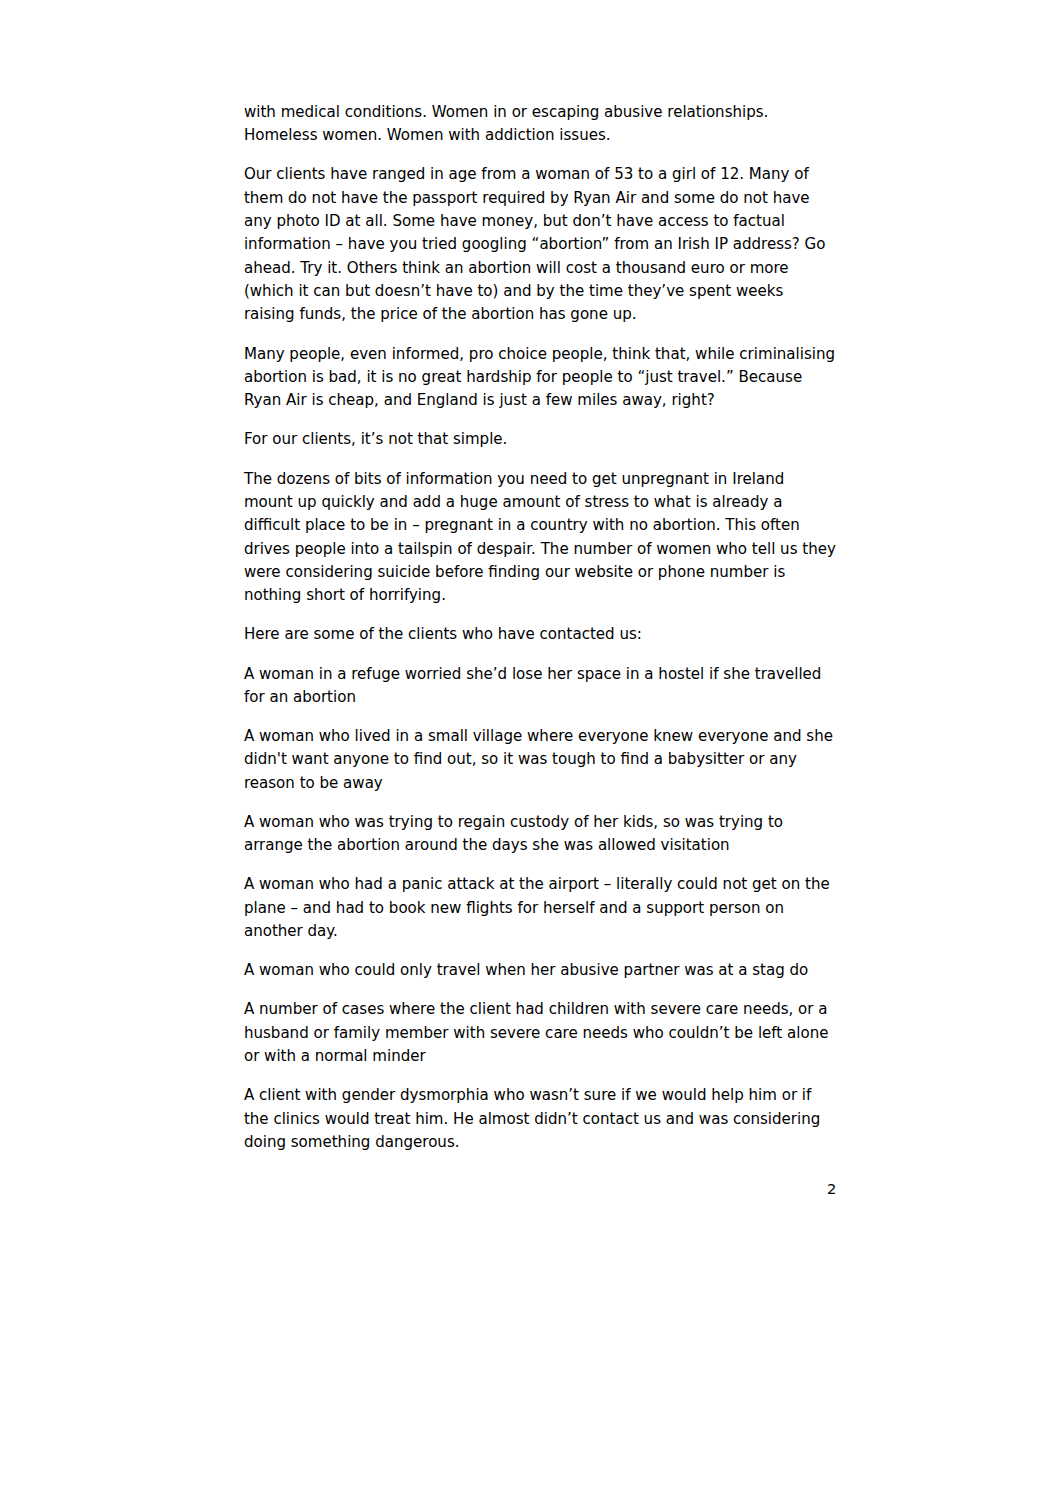with medical conditions. Women in or escaping abusive relationships. Homeless women. Women with addiction issues.
Our clients have ranged in age from a woman of 53 to a girl of 12. Many of them do not have the passport required by Ryan Air and some do not have any photo ID at all. Some have money, but don’t have access to factual information – have you tried googling “abortion” from an Irish IP address? Go ahead. Try it. Others think an abortion will cost a thousand euro or more (which it can but doesn’t have to) and by the time they’ve spent weeks raising funds, the price of the abortion has gone up.
Many people, even informed, pro choice people, think that, while criminalising abortion is bad, it is no great hardship for people to “just travel.” Because Ryan Air is cheap, and England is just a few miles away, right?
For our clients, it’s not that simple.
The dozens of bits of information you need to get unpregnant in Ireland mount up quickly and add a huge amount of stress to what is already a difficult place to be in – pregnant in a country with no abortion. This often drives people into a tailspin of despair. The number of women who tell us they were considering suicide before finding our website or phone number is nothing short of horrifying.
Here are some of the clients who have contacted us:
A woman in a refuge worried she’d lose her space in a hostel if she travelled for an abortion
A woman who lived in a small village where everyone knew everyone and she didn't want anyone to find out, so it was tough to find a babysitter or any reason to be away
A woman who was trying to regain custody of her kids, so was trying to arrange the abortion around the days she was allowed visitation
A woman who had a panic attack at the airport – literally could not get on the plane – and had to book new flights for herself and a support person on another day.
A woman who could only travel when her abusive partner was at a stag do
A number of cases where the client had children with severe care needs, or a husband or family member with severe care needs who couldn’t be left alone or with a normal minder
A client with gender dysmorphia who wasn’t sure if we would help him or if the clinics would treat him. He almost didn’t contact us and was considering doing something dangerous.
2